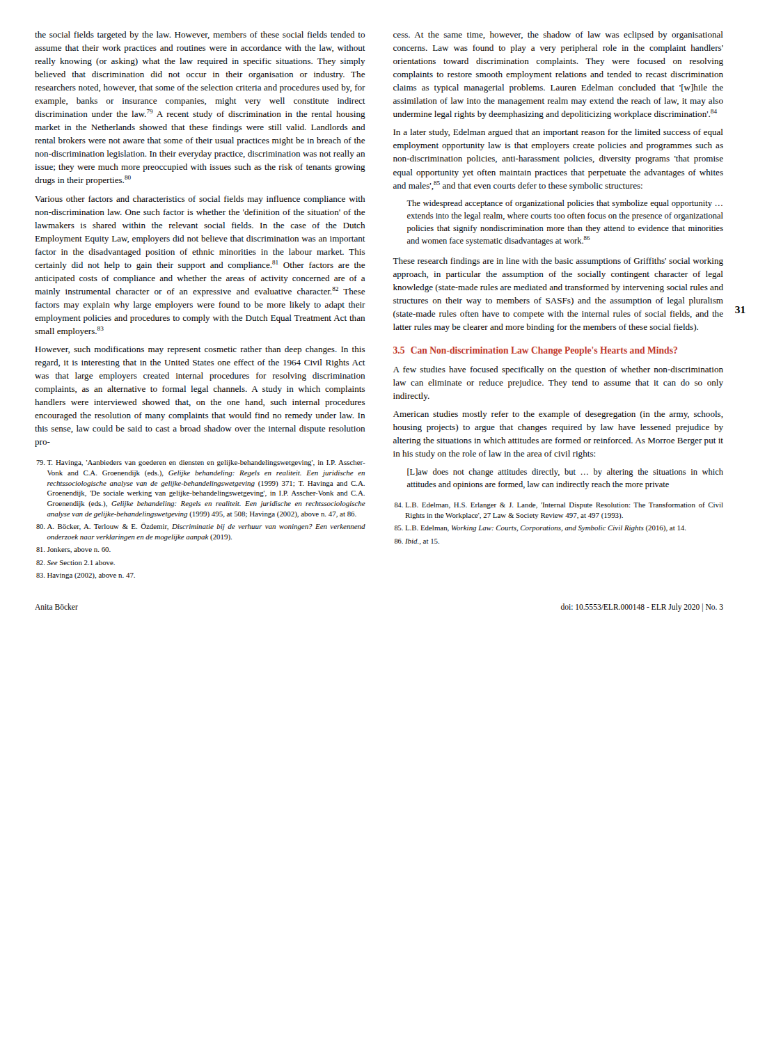31
the social fields targeted by the law. However, members of these social fields tended to assume that their work practices and routines were in accordance with the law, without really knowing (or asking) what the law required in specific situations. They simply believed that discrimination did not occur in their organisation or industry. The researchers noted, however, that some of the selection criteria and procedures used by, for example, banks or insurance companies, might very well constitute indirect discrimination under the law.79 A recent study of discrimination in the rental housing market in the Netherlands showed that these findings were still valid. Landlords and rental brokers were not aware that some of their usual practices might be in breach of the non-discrimination legislation. In their everyday practice, discrimination was not really an issue; they were much more preoccupied with issues such as the risk of tenants growing drugs in their properties.80
Various other factors and characteristics of social fields may influence compliance with non-discrimination law. One such factor is whether the 'definition of the situation' of the lawmakers is shared within the relevant social fields. In the case of the Dutch Employment Equity Law, employers did not believe that discrimination was an important factor in the disadvantaged position of ethnic minorities in the labour market. This certainly did not help to gain their support and compliance.81 Other factors are the anticipated costs of compliance and whether the areas of activity concerned are of a mainly instrumental character or of an expressive and evaluative character.82 These factors may explain why large employers were found to be more likely to adapt their employment policies and procedures to comply with the Dutch Equal Treatment Act than small employers.83
However, such modifications may represent cosmetic rather than deep changes. In this regard, it is interesting that in the United States one effect of the 1964 Civil Rights Act was that large employers created internal procedures for resolving discrimination complaints, as an alternative to formal legal channels. A study in which complaints handlers were interviewed showed that, on the one hand, such internal procedures encouraged the resolution of many complaints that would find no remedy under law. In this sense, law could be said to cast a broad shadow over the internal dispute resolution pro-
T. Havinga, 'Aanbieders van goederen en diensten en gelijke-behandelingswetgeving', in I.P. Asscher-Vonk and C.A. Groenendijk (eds.), Gelijke behandeling: Regels en realiteit. Een juridische en rechtssociologische analyse van de gelijke-behandelingswetgeving (1999) 371; T. Havinga and C.A. Groenendijk, 'De sociale werking van gelijke-behandelingswetgeving', in I.P. Asscher-Vonk and C.A. Groenendijk (eds.), Gelijke behandeling: Regels en realiteit. Een juridische en rechtssociologische analyse van de gelijke-behandelingswetgeving (1999) 495, at 508; Havinga (2002), above n. 47, at 86.
A. Böcker, A. Terlouw & E. Özdemir, Discriminatie bij de verhuur van woningen? Een verkennend onderzoek naar verklaringen en de mogelijke aanpak (2019).
Jonkers, above n. 60.
See Section 2.1 above.
Havinga (2002), above n. 47.
cess. At the same time, however, the shadow of law was eclipsed by organisational concerns. Law was found to play a very peripheral role in the complaint handlers' orientations toward discrimination complaints. They were focused on resolving complaints to restore smooth employment relations and tended to recast discrimination claims as typical managerial problems. Lauren Edelman concluded that '[w]hile the assimilation of law into the management realm may extend the reach of law, it may also undermine legal rights by deemphasizing and depoliticizing workplace discrimination'.84
In a later study, Edelman argued that an important reason for the limited success of equal employment opportunity law is that employers create policies and programmes such as non-discrimination policies, anti-harassment policies, diversity programs 'that promise equal opportunity yet often maintain practices that perpetuate the advantages of whites and males',85 and that even courts defer to these symbolic structures:
The widespread acceptance of organizational policies that symbolize equal opportunity … extends into the legal realm, where courts too often focus on the presence of organizational policies that signify nondiscrimination more than they attend to evidence that minorities and women face systematic disadvantages at work.86
These research findings are in line with the basic assumptions of Griffiths' social working approach, in particular the assumption of the socially contingent character of legal knowledge (state-made rules are mediated and transformed by intervening social rules and structures on their way to members of SASFs) and the assumption of legal pluralism (state-made rules often have to compete with the internal rules of social fields, and the latter rules may be clearer and more binding for the members of these social fields).
3.5 Can Non-discrimination Law Change People's Hearts and Minds?
A few studies have focused specifically on the question of whether non-discrimination law can eliminate or reduce prejudice. They tend to assume that it can do so only indirectly.
American studies mostly refer to the example of desegregation (in the army, schools, housing projects) to argue that changes required by law have lessened prejudice by altering the situations in which attitudes are formed or reinforced. As Morroe Berger put it in his study on the role of law in the area of civil rights:
[L]aw does not change attitudes directly, but … by altering the situations in which attitudes and opinions are formed, law can indirectly reach the more private
L.B. Edelman, H.S. Erlanger & J. Lande, 'Internal Dispute Resolution: The Transformation of Civil Rights in the Workplace', 27 Law & Society Review 497, at 497 (1993).
L.B. Edelman, Working Law: Courts, Corporations, and Symbolic Civil Rights (2016), at 14.
Ibid., at 15.
Anita Böcker
doi: 10.5553/ELR.000148 - ELR July 2020 | No. 3